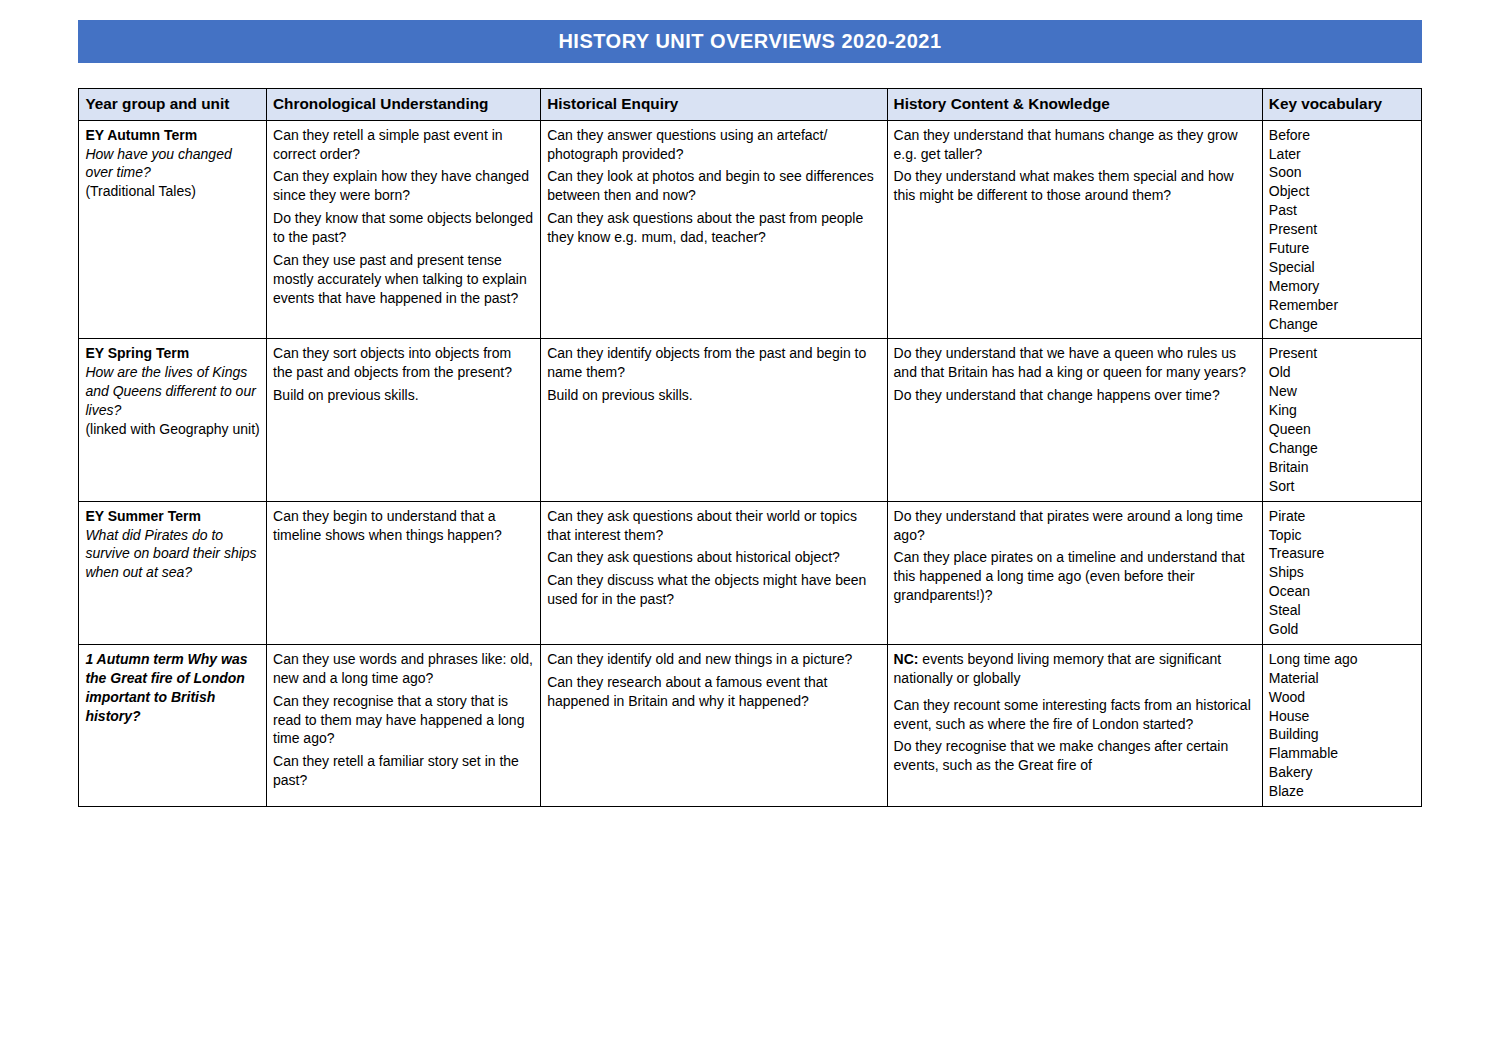HISTORY UNIT OVERVIEWS 2020-2021
| Year group and unit | Chronological Understanding | Historical Enquiry | History Content & Knowledge | Key vocabulary |
| --- | --- | --- | --- | --- |
| EY Autumn Term How have you changed over time? (Traditional Tales) | Can they retell a simple past event in correct order? Can they explain how they have changed since they were born? Do they know that some objects belonged to the past? Can they use past and present tense mostly accurately when talking to explain events that have happened in the past? | Can they answer questions using an artefact/ photograph provided? Can they look at photos and begin to see differences between then and now? Can they ask questions about the past from people they know e.g. mum, dad, teacher? | Can they understand that humans change as they grow e.g. get taller? Do they understand what makes them special and how this might be different to those around them? | Before Later Soon Object Past Present Future Special Memory Remember Change |
| EY Spring Term How are the lives of Kings and Queens different to our lives? (linked with Geography unit) | Can they sort objects into objects from the past and objects from the present? Build on previous skills. | Can they identify objects from the past and begin to name them? Build on previous skills. | Do they understand that we have a queen who rules us and that Britain has had a king or queen for many years? Do they understand that change happens over time? | Present Old New King Queen Change Britain Sort |
| EY Summer Term What did Pirates do to survive on board their ships when out at sea? | Can they begin to understand that a timeline shows when things happen? | Can they ask questions about their world or topics that interest them? Can they ask questions about historical object? Can they discuss what the objects might have been used for in the past? | Do they understand that pirates were around a long time ago? Can they place pirates on a timeline and understand that this happened a long time ago (even before their grandparents!)? | Pirate Topic Treasure Ships Ocean Steal Gold |
| 1 Autumn term Why was the Great fire of London important to British history? | Can they use words and phrases like: old, new and a long time ago? Can they recognise that a story that is read to them may have happened a long time ago? Can they retell a familiar story set in the past? | Can they identify old and new things in a picture? Can they research about a famous event that happened in Britain and why it happened? | NC: events beyond living memory that are significant nationally or globally Can they recount some interesting facts from an historical event, such as where the fire of London started? Do they recognise that we make changes after certain events, such as the Great fire of | Long time ago Material Wood House Building Flammable Bakery Blaze |